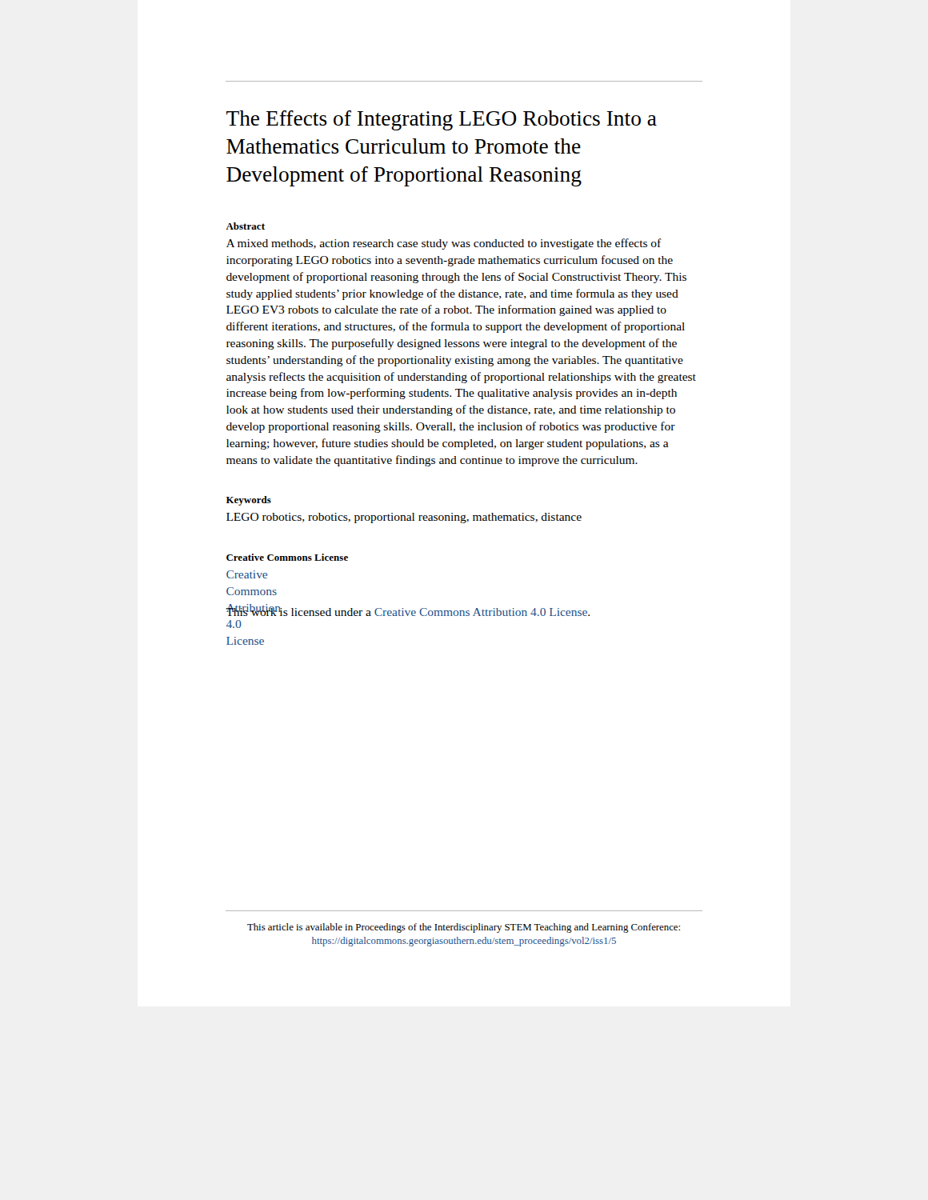The Effects of Integrating LEGO Robotics Into a Mathematics Curriculum to Promote the Development of Proportional Reasoning
Abstract
A mixed methods, action research case study was conducted to investigate the effects of incorporating LEGO robotics into a seventh-grade mathematics curriculum focused on the development of proportional reasoning through the lens of Social Constructivist Theory. This study applied students’ prior knowledge of the distance, rate, and time formula as they used LEGO EV3 robots to calculate the rate of a robot. The information gained was applied to different iterations, and structures, of the formula to support the development of proportional reasoning skills. The purposefully designed lessons were integral to the development of the students’ understanding of the proportionality existing among the variables. The quantitative analysis reflects the acquisition of understanding of proportional relationships with the greatest increase being from low-performing students. The qualitative analysis provides an in-depth look at how students used their understanding of the distance, rate, and time relationship to develop proportional reasoning skills. Overall, the inclusion of robotics was productive for learning; however, future studies should be completed, on larger student populations, as a means to validate the quantitative findings and continue to improve the curriculum.
Keywords
LEGO robotics, robotics, proportional reasoning, mathematics, distance
Creative Commons License
Creative
Commons
Attribution
4.0
License
This work is licensed under a Creative Commons Attribution 4.0 License.
This article is available in Proceedings of the Interdisciplinary STEM Teaching and Learning Conference:
https://digitalcommons.georgiasouthern.edu/stem_proceedings/vol2/iss1/5